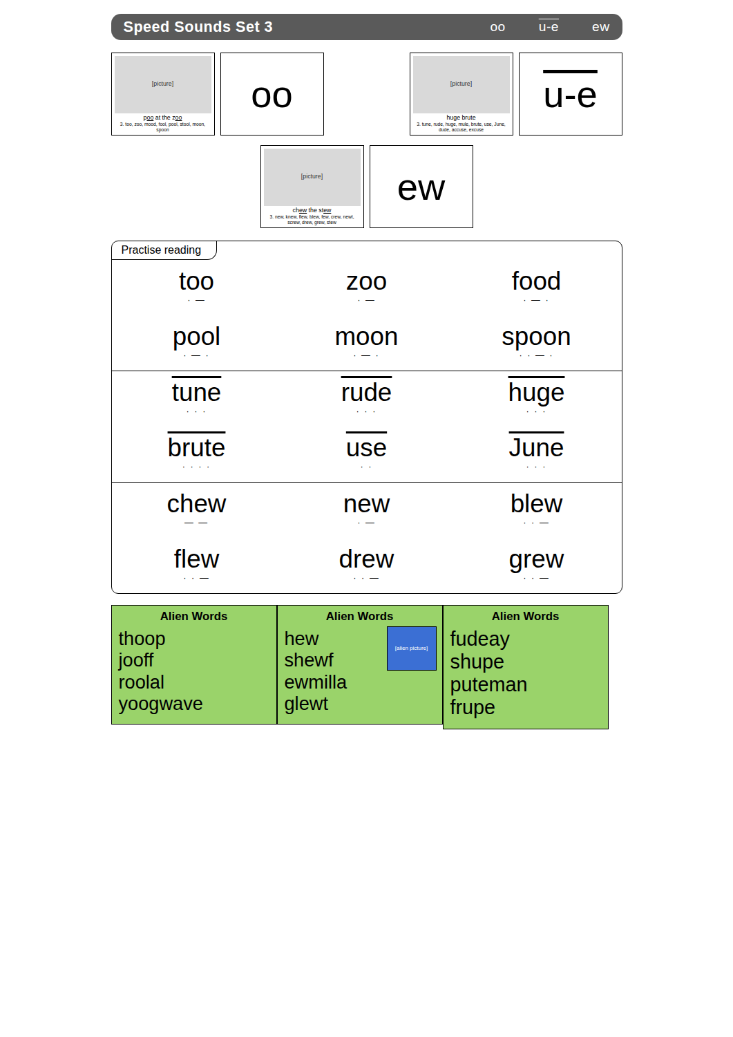Speed Sounds Set 3 oo u-e ew
[picture]
poo at the zoo
3. too, zoo, mood, fool, pool, stool, moon, spoon
oo
[picture]
huge brute
3. tune, rude, huge, mule, brute, use, June, dude, accuse, excuse
u-e
[picture]
chew the stew
3. new, knew, flew, blew, few, crew, newt, screw, drew, grew, stew
ew
Practise reading
| too · — | zoo · — | food · — · |
| pool · — · | moon · — · | spoon · · — · |
| tune · · · | rude · · · | huge · · · |
| brute · · · · | use · · | June · · · |
| chew — — | new · — | blew · · — |
| flew · · — | drew · · — | grew · · — |
Alien Words
thoop
jooff
roolal
yoogwave
Alien Words
[alien picture]
hew
shewf
ewmilla
glewt
Alien Words
fudeay
shupe
puteman
frupe